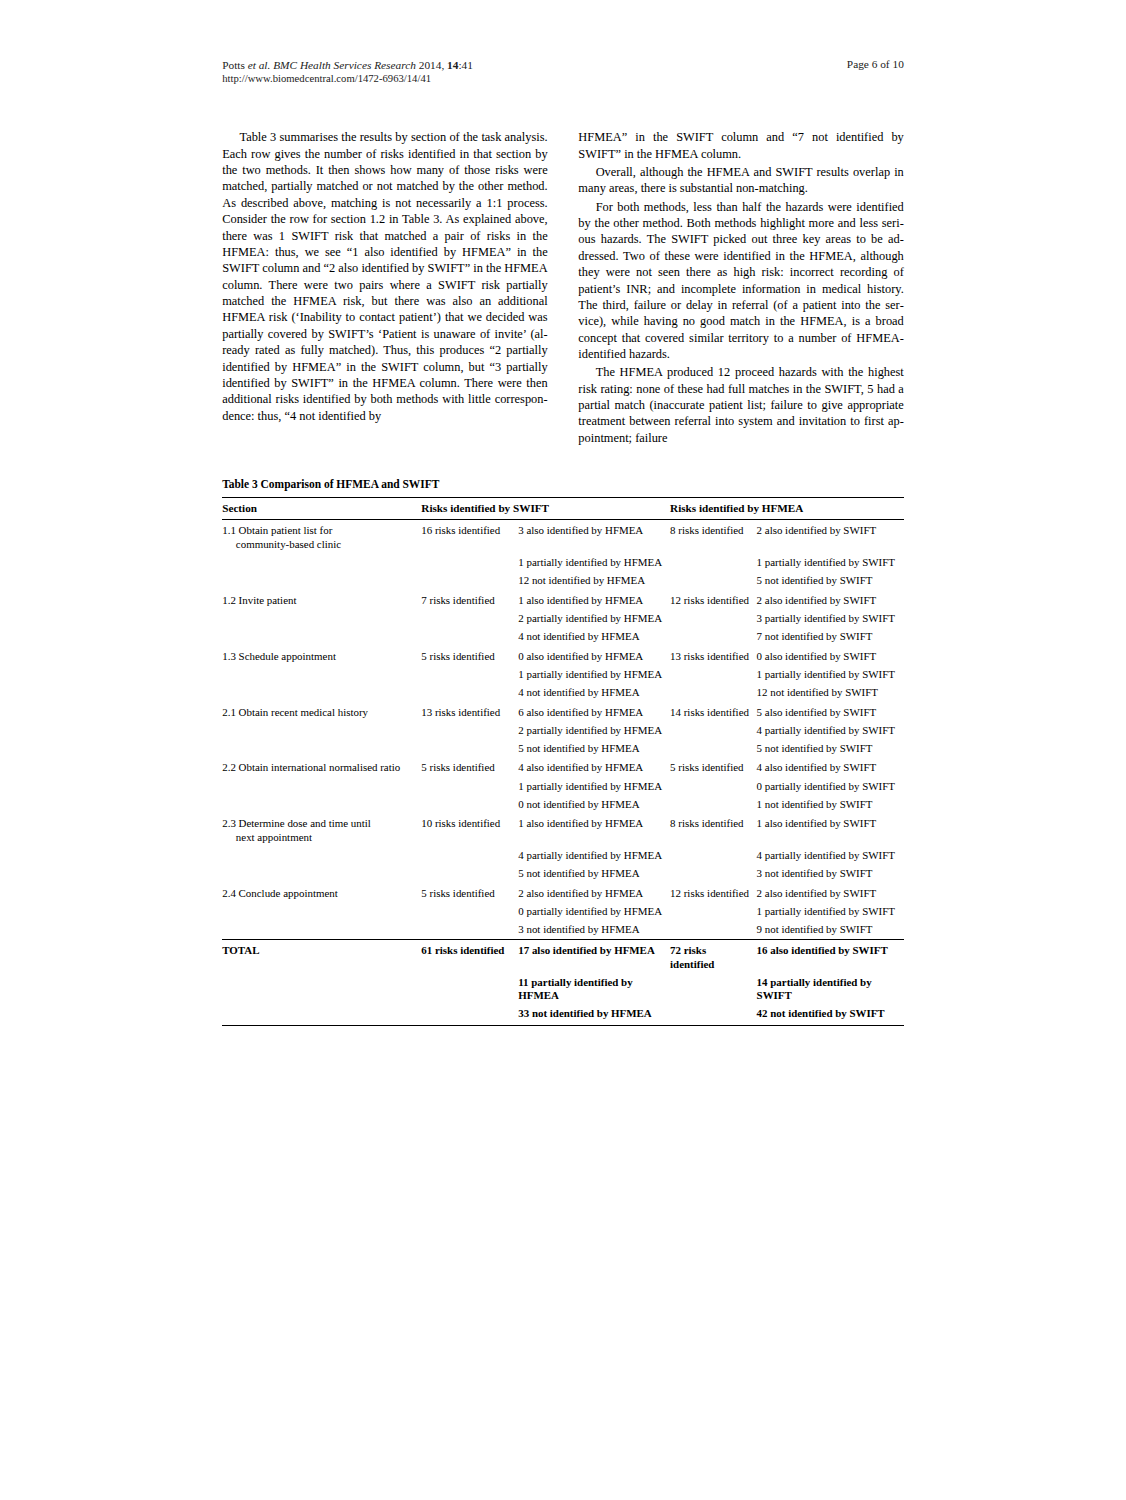Potts et al. BMC Health Services Research 2014, 14:41
http://www.biomedcentral.com/1472-6963/14/41
Page 6 of 10
Table 3 summarises the results by section of the task analysis. Each row gives the number of risks identified in that section by the two methods. It then shows how many of those risks were matched, partially matched or not matched by the other method. As described above, matching is not necessarily a 1:1 process. Consider the row for section 1.2 in Table 3. As explained above, there was 1 SWIFT risk that matched a pair of risks in the HFMEA: thus, we see “1 also identified by HFMEA” in the SWIFT column and “2 also identified by SWIFT” in the HFMEA column. There were two pairs where a SWIFT risk partially matched the HFMEA risk, but there was also an additional HFMEA risk (‘Inability to contact patient’) that we decided was partially covered by SWIFT’s ‘Patient is unaware of invite’ (already rated as fully matched). Thus, this produces “2 partially identified by HFMEA” in the SWIFT column, but “3 partially identified by SWIFT” in the HFMEA column. There were then additional risks identified by both methods with little correspondence: thus, “4 not identified by
HFMEA” in the SWIFT column and “7 not identified by SWIFT” in the HFMEA column.
Overall, although the HFMEA and SWIFT results overlap in many areas, there is substantial non-matching.
For both methods, less than half the hazards were identified by the other method. Both methods highlight more and less serious hazards. The SWIFT picked out three key areas to be addressed. Two of these were identified in the HFMEA, although they were not seen there as high risk: incorrect recording of patient’s INR; and incomplete information in medical history. The third, failure or delay in referral (of a patient into the service), while having no good match in the HFMEA, is a broad concept that covered similar territory to a number of HFMEA-identified hazards.
The HFMEA produced 12 proceed hazards with the highest risk rating: none of these had full matches in the SWIFT, 5 had a partial match (inaccurate patient list; failure to give appropriate treatment between referral into system and invitation to first appointment; failure
Table 3 Comparison of HFMEA and SWIFT
| Section | Risks identified by SWIFT | Risks identified by HFMEA |
| --- | --- | --- |
| 1.1 Obtain patient list for community-based clinic | 16 risks identified | 3 also identified by HFMEA | 8 risks identified | 2 also identified by SWIFT |
| | | 1 partially identified by HFMEA | | 1 partially identified by SWIFT |
| | | 12 not identified by HFMEA | | 5 not identified by SWIFT |
| 1.2 Invite patient | 7 risks identified | 1 also identified by HFMEA | 12 risks identified | 2 also identified by SWIFT |
| | | 2 partially identified by HFMEA | | 3 partially identified by SWIFT |
| | | 4 not identified by HFMEA | | 7 not identified by SWIFT |
| 1.3 Schedule appointment | 5 risks identified | 0 also identified by HFMEA | 13 risks identified | 0 also identified by SWIFT |
| | | 1 partially identified by HFMEA | | 1 partially identified by SWIFT |
| | | 4 not identified by HFMEA | | 12 not identified by SWIFT |
| 2.1 Obtain recent medical history | 13 risks identified | 6 also identified by HFMEA | 14 risks identified | 5 also identified by SWIFT |
| | | 2 partially identified by HFMEA | | 4 partially identified by SWIFT |
| | | 5 not identified by HFMEA | | 5 not identified by SWIFT |
| 2.2 Obtain international normalised ratio | 5 risks identified | 4 also identified by HFMEA | 5 risks identified | 4 also identified by SWIFT |
| | | 1 partially identified by HFMEA | | 0 partially identified by SWIFT |
| | | 0 not identified by HFMEA | | 1 not identified by SWIFT |
| 2.3 Determine dose and time until next appointment | 10 risks identified | 1 also identified by HFMEA | 8 risks identified | 1 also identified by SWIFT |
| | | 4 partially identified by HFMEA | | 4 partially identified by SWIFT |
| | | 5 not identified by HFMEA | | 3 not identified by SWIFT |
| 2.4 Conclude appointment | 5 risks identified | 2 also identified by HFMEA | 12 risks identified | 2 also identified by SWIFT |
| | | 0 partially identified by HFMEA | | 1 partially identified by SWIFT |
| | | 3 not identified by HFMEA | | 9 not identified by SWIFT |
| TOTAL | 61 risks identified | 17 also identified by HFMEA | 72 risks identified | 16 also identified by SWIFT |
| | | 11 partially identified by HFMEA | | 14 partially identified by SWIFT |
| | | 33 not identified by HFMEA | | 42 not identified by SWIFT |